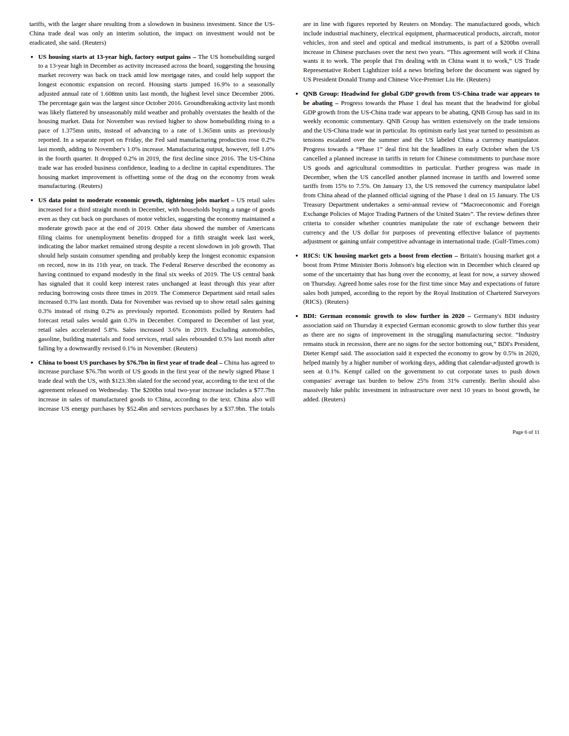tariffs, with the larger share resulting from a slowdown in business investment. Since the US-China trade deal was only an interim solution, the impact on investment would not be eradicated, she said. (Reuters)
US housing starts at 13-year high, factory output gains – The US homebuilding surged to a 13-year high in December as activity increased across the board, suggesting the housing market recovery was back on track amid low mortgage rates, and could help support the longest economic expansion on record. Housing starts jumped 16.9% to a seasonally adjusted annual rate of 1.608mn units last month, the highest level since December 2006. The percentage gain was the largest since October 2016. Groundbreaking activity last month was likely flattered by unseasonably mild weather and probably overstates the health of the housing market. Data for November was revised higher to show homebuilding rising to a pace of 1.375mn units, instead of advancing to a rate of 1.365mn units as previously reported. In a separate report on Friday, the Fed said manufacturing production rose 0.2% last month, adding to November's 1.0% increase. Manufacturing output, however, fell 1.0% in the fourth quarter. It dropped 0.2% in 2019, the first decline since 2016. The US-China trade war has eroded business confidence, leading to a decline in capital expenditures. The housing market improvement is offsetting some of the drag on the economy from weak manufacturing. (Reuters)
US data point to moderate economic growth, tightening jobs market – US retail sales increased for a third straight month in December, with households buying a range of goods even as they cut back on purchases of motor vehicles, suggesting the economy maintained a moderate growth pace at the end of 2019. Other data showed the number of Americans filing claims for unemployment benefits dropped for a fifth straight week last week, indicating the labor market remained strong despite a recent slowdown in job growth. That should help sustain consumer spending and probably keep the longest economic expansion on record, now in its 11th year, on track. The Federal Reserve described the economy as having continued to expand modestly in the final six weeks of 2019. The US central bank has signaled that it could keep interest rates unchanged at least through this year after reducing borrowing costs three times in 2019. The Commerce Department said retail sales increased 0.3% last month. Data for November was revised up to show retail sales gaining 0.3% instead of rising 0.2% as previously reported. Economists polled by Reuters had forecast retail sales would gain 0.3% in December. Compared to December of last year, retail sales accelerated 5.8%. Sales increased 3.6% in 2019. Excluding automobiles, gasoline, building materials and food services, retail sales rebounded 0.5% last month after falling by a downwardly revised 0.1% in November. (Reuters)
China to boost US purchases by $76.7bn in first year of trade deal – China has agreed to increase purchase $76.7bn worth of US goods in the first year of the newly signed Phase 1 trade deal with the US, with $123.3bn slated for the second year, according to the text of the agreement released on Wednesday. The $200bn total two-year increase includes a $77.7bn increase in sales of manufactured goods to China, according to the text. China also will increase US energy purchases by $52.4bn and services purchases by a $37.9bn. The totals are in line with figures reported by Reuters on Monday. The manufactured goods, which include industrial machinery, electrical equipment, pharmaceutical products, aircraft, motor vehicles, iron and steel and optical and medical instruments, is part of a $200bn overall increase in Chinese purchases over the next two years. “This agreement will work if China wants it to work. The people that I'm dealing with in China want it to work,” US Trade Representative Robert Lighthizer told a news briefing before the document was signed by US President Donald Trump and Chinese Vice-Premier Liu He. (Reuters)
QNB Group: Headwind for global GDP growth from US-China trade war appears to be abating – Progress towards the Phase 1 deal has meant that the headwind for global GDP growth from the US-China trade war appears to be abating, QNB Group has said in its weekly economic commentary. QNB Group has written extensively on the trade tensions and the US-China trade war in particular. Its optimism early last year turned to pessimism as tensions escalated over the summer and the US labeled China a currency manipulator. Progress towards a “Phase 1” deal first hit the headlines in early October when the US cancelled a planned increase in tariffs in return for Chinese commitments to purchase more US goods and agricultural commodities in particular. Further progress was made in December, when the US cancelled another planned increase in tariffs and lowered some tariffs from 15% to 7.5%. On January 13, the US removed the currency manipulator label from China ahead of the planned official signing of the Phase 1 deal on 15 January. The US Treasury Department undertakes a semi-annual review of “Macroeconomic and Foreign Exchange Policies of Major Trading Partners of the United States”. The review defines three criteria to consider whether countries manipulate the rate of exchange between their currency and the US dollar for purposes of preventing effective balance of payments adjustment or gaining unfair competitive advantage in international trade. (Gulf-Times.com)
RICS: UK housing market gets a boost from election – Britain's housing market got a boost from Prime Minister Boris Johnson's big election win in December which cleared up some of the uncertainty that has hung over the economy, at least for now, a survey showed on Thursday. Agreed home sales rose for the first time since May and expectations of future sales both jumped, according to the report by the Royal Institution of Chartered Surveyors (RICS). (Reuters)
BDI: German economic growth to slow further in 2020 – Germany's BDI industry association said on Thursday it expected German economic growth to slow further this year as there are no signs of improvement in the struggling manufacturing sector. “Industry remains stuck in recession, there are no signs for the sector bottoming out,” BDI's President, Dieter Kempf said. The association said it expected the economy to grow by 0.5% in 2020, helped mainly by a higher number of working days, adding that calendar-adjusted growth is seen at 0.1%. Kempf called on the government to cut corporate taxes to push down companies' average tax burden to below 25% from 31% currently. Berlin should also massively hike public investment in infrastructure over next 10 years to boost growth, he added. (Reuters)
Page 6 of 11